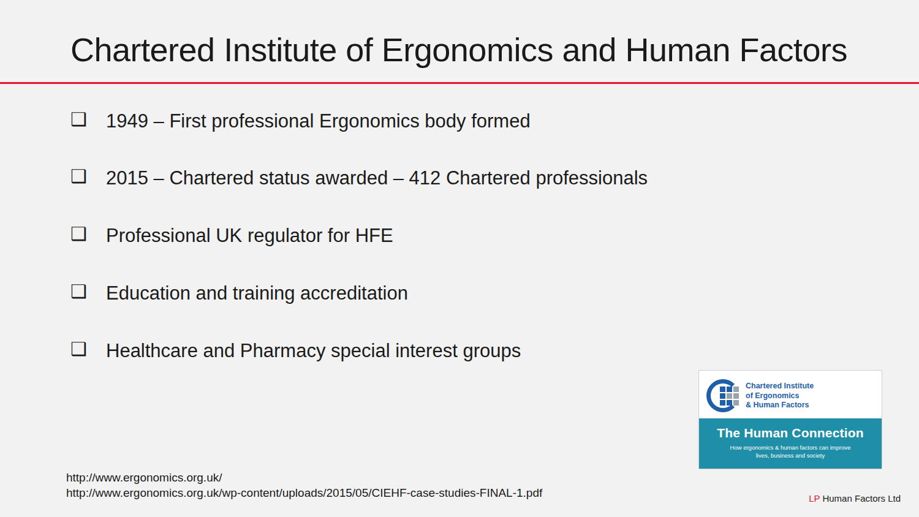Chartered Institute of Ergonomics and Human Factors
1949 – First professional Ergonomics body formed
2015 – Chartered status awarded – 412 Chartered professionals
Professional UK regulator for HFE
Education and training accreditation
Healthcare and Pharmacy special interest groups
Chartered Institute
of Ergonomics
& Human Factors
The Human Connection
How ergonomics & human factors can improve
lives, business and society
http://www.ergonomics.org.uk/
http://www.ergonomics.org.uk/wp-content/uploads/2015/05/CIEHF-case-studies-FINAL-1.pdf
LP Human Factors Ltd